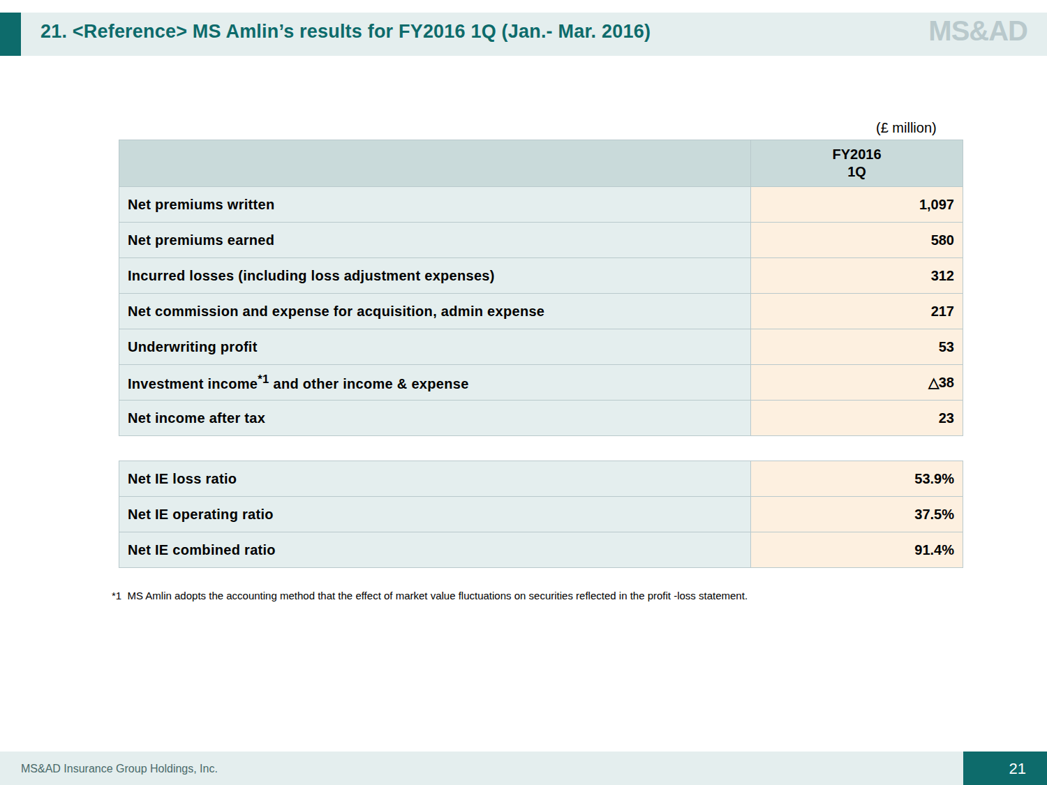21. <Reference> MS Amlin’s results for FY2016 1Q (Jan.- Mar. 2016)
MS&AD
(£ million)
| | FY2016 1Q |
| Net premiums written | 1,097 |
| Net premiums earned | 580 |
| Incurred losses (including loss adjustment expenses) | 312 |
| Net commission and expense for acquisition, admin expense | 217 |
| Underwriting profit | 53 |
| Investment income *1 and other income & expense | △38 |
| Net income after tax | 23 |
| Net IE loss ratio | 53.9% |
| Net IE operating ratio | 37.5% |
| Net IE combined ratio | 91.4% |
*1 MS Amlin adopts the accounting method that the effect of market value fluctuations on securities reflected in the profit -loss statement.
MS&AD Insurance Group Holdings, Inc.
21